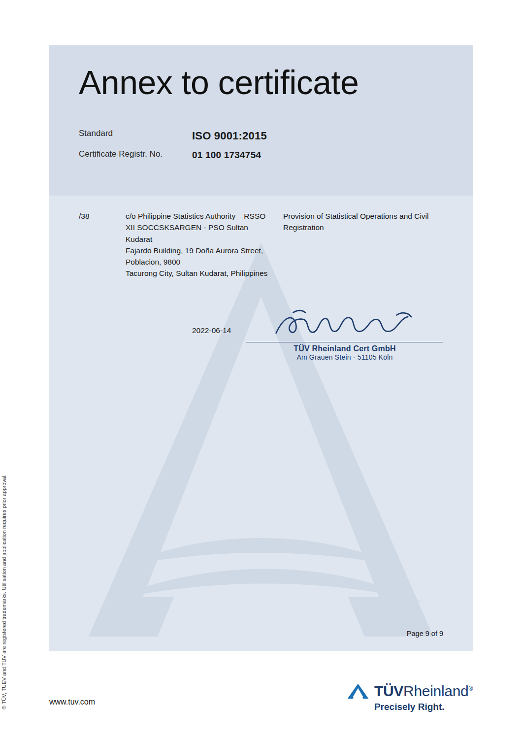® TÜV, TUEV and TUV are registered trademarks. Utilisation and application requires prior approval.
Annex to certificate
Standard
ISO 9001:2015
Certificate Registr. No.
01 100 1734754
/38
c/o Philippine Statistics Authority – RSSO XII SOCCSKSARGEN - PSO Sultan Kudarat
Fajardo Building, 19 Doña Aurora Street, Poblacion, 9800
Tacurong City, Sultan Kudarat, Philippines
Provision of Statistical Operations and Civil Registration
2022-06-14
TÜV Rheinland Cert GmbH
Am Grauen Stein · 51105 Köln
Page 9 of 9
www.tuv.com
TÜV Rheinland®
Precisely Right.